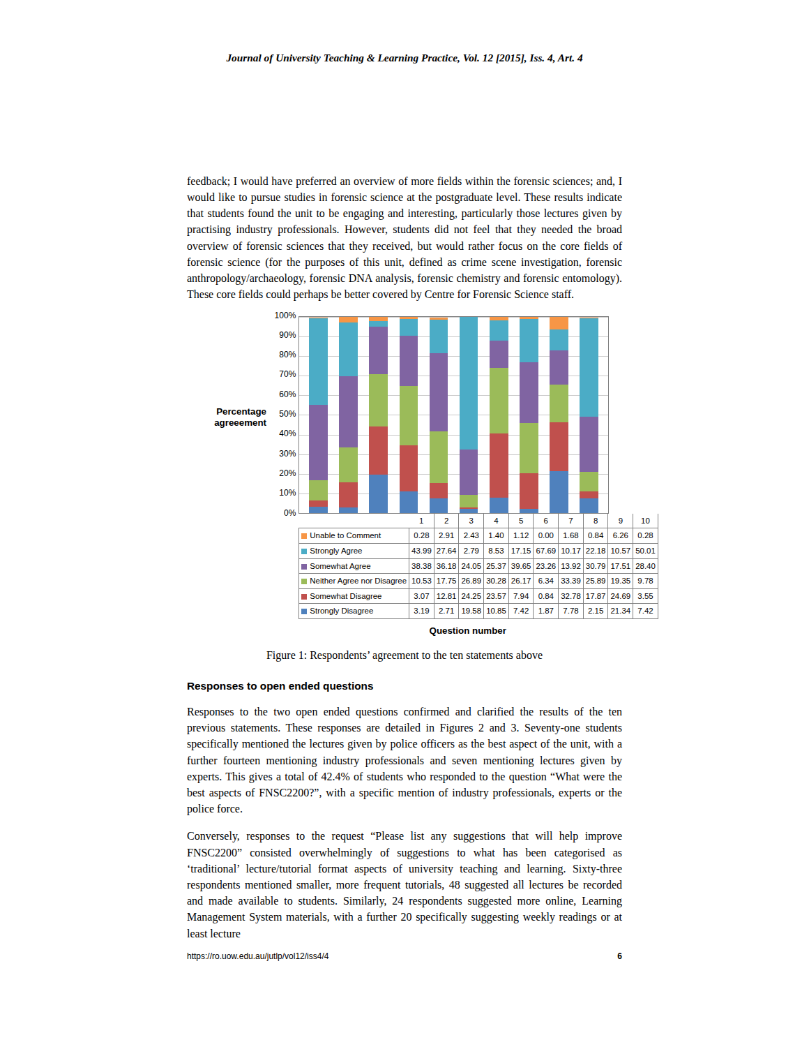Journal of University Teaching & Learning Practice, Vol. 12 [2015], Iss. 4, Art. 4
feedback; I would have preferred an overview of more fields within the forensic sciences; and, I would like to pursue studies in forensic science at the postgraduate level. These results indicate that students found the unit to be engaging and interesting, particularly those lectures given by practising industry professionals. However, students did not feel that they needed the broad overview of forensic sciences that they received, but would rather focus on the core fields of forensic science (for the purposes of this unit, defined as crime scene investigation, forensic anthropology/archaeology, forensic DNA analysis, forensic chemistry and forensic entomology). These core fields could perhaps be better covered by Centre for Forensic Science staff.
Percentage
agreeement
100% 90% 80% 70% 60% 50% 40% 30% 20% 10% 0%
| | 1 | 2 | 3 | 4 | 5 | 6 | 7 | 8 | 9 | 10 |
| Unable to Comment | 0.28 | 2.91 | 2.43 | 1.40 | 1.12 | 0.00 | 1.68 | 0.84 | 6.26 | 0.28 |
| Strongly Agree | 43.99 | 27.64 | 2.79 | 8.53 | 17.15 | 67.69 | 10.17 | 22.18 | 10.57 | 50.01 |
| Somewhat Agree | 38.38 | 36.18 | 24.05 | 25.37 | 39.65 | 23.26 | 13.92 | 30.79 | 17.51 | 28.40 |
| Neither Agree nor Disagree | 10.53 | 17.75 | 26.89 | 30.28 | 26.17 | 6.34 | 33.39 | 25.89 | 19.35 | 9.78 |
| Somewhat Disagree | 3.07 | 12.81 | 24.25 | 23.57 | 7.94 | 0.84 | 32.78 | 17.87 | 24.69 | 3.55 |
| Strongly Disagree | 3.19 | 2.71 | 19.58 | 10.85 | 7.42 | 1.87 | 7.78 | 2.15 | 21.34 | 7.42 |
Question number
Figure 1: Respondents’ agreement to the ten statements above
Responses to open ended questions
Responses to the two open ended questions confirmed and clarified the results of the ten previous statements. These responses are detailed in Figures 2 and 3. Seventy-one students specifically mentioned the lectures given by police officers as the best aspect of the unit, with a further fourteen mentioning industry professionals and seven mentioning lectures given by experts. This gives a total of 42.4% of students who responded to the question “What were the best aspects of FNSC2200?”, with a specific mention of industry professionals, experts or the police force.
Conversely, responses to the request “Please list any suggestions that will help improve FNSC2200” consisted overwhelmingly of suggestions to what has been categorised as ‘traditional’ lecture/tutorial format aspects of university teaching and learning. Sixty-three respondents mentioned smaller, more frequent tutorials, 48 suggested all lectures be recorded and made available to students. Similarly, 24 respondents suggested more online, Learning Management System materials, with a further 20 specifically suggesting weekly readings or at least lecture
https://ro.uow.edu.au/jutlp/vol12/iss4/4 6